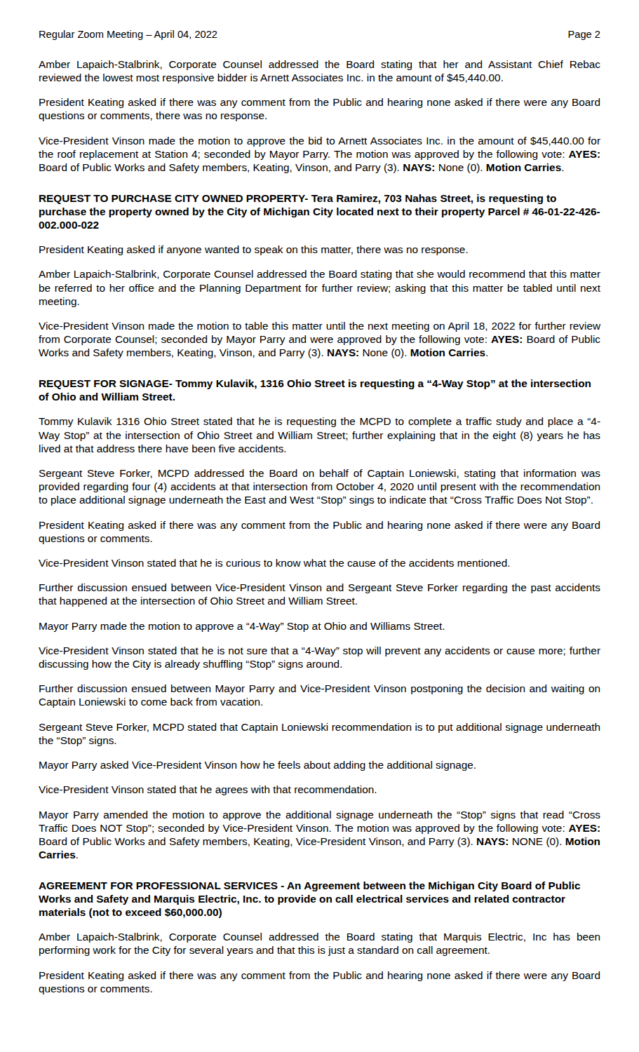Regular Zoom Meeting – April 04, 2022
Page 2
Amber Lapaich-Stalbrink, Corporate Counsel addressed the Board stating that her and Assistant Chief Rebac reviewed the lowest most responsive bidder is Arnett Associates Inc. in the amount of $45,440.00.
President Keating asked if there was any comment from the Public and hearing none asked if there were any Board questions or comments, there was no response.
Vice-President Vinson made the motion to approve the bid to Arnett Associates Inc. in the amount of $45,440.00 for the roof replacement at Station 4; seconded by Mayor Parry. The motion was approved by the following vote: AYES: Board of Public Works and Safety members, Keating, Vinson, and Parry (3). NAYS: None (0). Motion Carries.
REQUEST TO PURCHASE CITY OWNED PROPERTY- Tera Ramirez, 703 Nahas Street, is requesting to purchase the property owned by the City of Michigan City located next to their property Parcel # 46-01-22-426-002.000-022
President Keating asked if anyone wanted to speak on this matter, there was no response.
Amber Lapaich-Stalbrink, Corporate Counsel addressed the Board stating that she would recommend that this matter be referred to her office and the Planning Department for further review; asking that this matter be tabled until next meeting.
Vice-President Vinson made the motion to table this matter until the next meeting on April 18, 2022 for further review from Corporate Counsel; seconded by Mayor Parry and were approved by the following vote: AYES: Board of Public Works and Safety members, Keating, Vinson, and Parry (3). NAYS: None (0). Motion Carries.
REQUEST FOR SIGNAGE- Tommy Kulavik, 1316 Ohio Street is requesting a “4-Way Stop” at the intersection of Ohio and William Street.
Tommy Kulavik 1316 Ohio Street stated that he is requesting the MCPD to complete a traffic study and place a “4-Way Stop” at the intersection of Ohio Street and William Street; further explaining that in the eight (8) years he has lived at that address there have been five accidents.
Sergeant Steve Forker, MCPD addressed the Board on behalf of Captain Loniewski, stating that information was provided regarding four (4) accidents at that intersection from October 4, 2020 until present with the recommendation to place additional signage underneath the East and West “Stop” sings to indicate that “Cross Traffic Does Not Stop”.
President Keating asked if there was any comment from the Public and hearing none asked if there were any Board questions or comments.
Vice-President Vinson stated that he is curious to know what the cause of the accidents mentioned.
Further discussion ensued between Vice-President Vinson and Sergeant Steve Forker regarding the past accidents that happened at the intersection of Ohio Street and William Street.
Mayor Parry made the motion to approve a “4-Way” Stop at Ohio and Williams Street.
Vice-President Vinson stated that he is not sure that a “4-Way” stop will prevent any accidents or cause more; further discussing how the City is already shuffling “Stop” signs around.
Further discussion ensued between Mayor Parry and Vice-President Vinson postponing the decision and waiting on Captain Loniewski to come back from vacation.
Sergeant Steve Forker, MCPD stated that Captain Loniewski recommendation is to put additional signage underneath the “Stop” signs.
Mayor Parry asked Vice-President Vinson how he feels about adding the additional signage.
Vice-President Vinson stated that he agrees with that recommendation.
Mayor Parry amended the motion to approve the additional signage underneath the “Stop” signs that read “Cross Traffic Does NOT Stop”; seconded by Vice-President Vinson. The motion was approved by the following vote: AYES: Board of Public Works and Safety members, Keating, Vice-President Vinson, and Parry (3). NAYS: NONE (0). Motion Carries.
AGREEMENT FOR PROFESSIONAL SERVICES - An Agreement between the Michigan City Board of Public Works and Safety and Marquis Electric, Inc. to provide on call electrical services and related contractor materials (not to exceed $60,000.00)
Amber Lapaich-Stalbrink, Corporate Counsel addressed the Board stating that Marquis Electric, Inc has been performing work for the City for several years and that this is just a standard on call agreement.
President Keating asked if there was any comment from the Public and hearing none asked if there were any Board questions or comments.